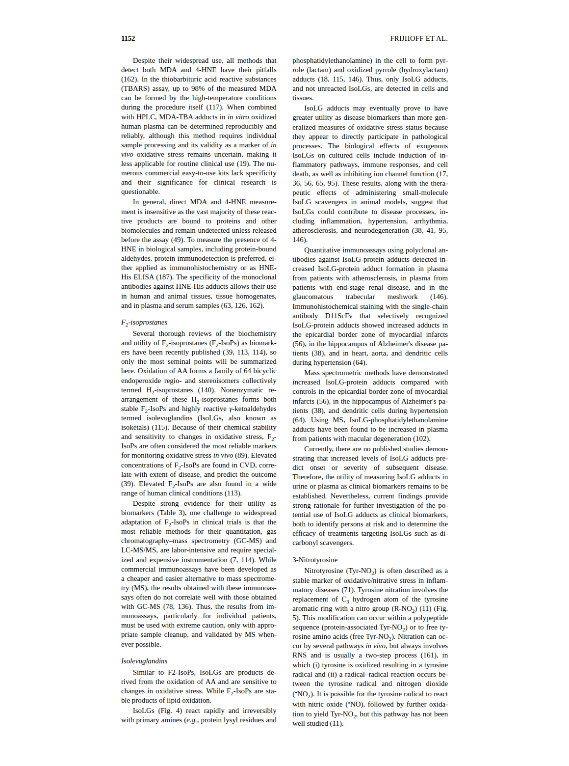1152 FRIJHOFF ET AL.
Despite their widespread use, all methods that detect both MDA and 4-HNE have their pitfalls (162). In the thiobarbituric acid reactive substances (TBARS) assay, up to 98% of the measured MDA can be formed by the high-temperature conditions during the procedure itself (117). When combined with HPLC, MDA-TBA adducts in in vitro oxidized human plasma can be determined reproducibly and reliably, although this method requires individual sample processing and its validity as a marker of in vivo oxidative stress remains uncertain, making it less applicable for routine clinical use (19). The numerous commercial easy-to-use kits lack specificity and their significance for clinical research is questionable.
In general, direct MDA and 4-HNE measurement is insensitive as the vast majority of these reactive products are bound to proteins and other biomolecules and remain undetected unless released before the assay (49). To measure the presence of 4-HNE in biological samples, including protein-bound aldehydes, protein immunodetection is preferred, either applied as immunohistochemistry or as HNE-His ELISA (187). The specificity of the monoclonal antibodies against HNE-His adducts allows their use in human and animal tissues, tissue homogenates, and in plasma and serum samples (63, 126, 162).
F2-isoprostanes
Several thorough reviews of the biochemistry and utility of F2-isoprostanes (F2-IsoPs) as biomarkers have been recently published (39, 113, 114), so only the most seminal points will be summarized here. Oxidation of AA forms a family of 64 bicyclic endoperoxide regio- and stereoisomers collectively termed H2-isoprostanes (140). Nonenzymatic rearrangement of these H2-isoprostanes forms both stable F2-IsoPs and highly reactive γ-ketoaldehydes termed isolevuglandins (IsoLGs, also known as isoketals) (115). Because of their chemical stability and sensitivity to changes in oxidative stress, F2-IsoPs are often considered the most reliable markers for monitoring oxidative stress in vivo (89). Elevated concentrations of F2-IsoPs are found in CVD, correlate with extent of disease, and predict the outcome (39). Elevated F2-IsoPs are also found in a wide range of human clinical conditions (113).
Despite strong evidence for their utility as biomarkers (Table 3), one challenge to widespread adaptation of F2-IsoPs in clinical trials is that the most reliable methods for their quantitation, gas chromatography–mass spectrometry (GC-MS) and LC-MS/MS, are labor-intensive and require specialized and expensive instrumentation (7, 114). While commercial immunoassays have been developed as a cheaper and easier alternative to mass spectrometry (MS), the results obtained with these immunoassays often do not correlate well with those obtained with GC-MS (78, 136). Thus, the results from immunoassays, particularly for individual patients, must be used with extreme caution, only with appropriate sample cleanup, and validated by MS whenever possible.
Isolevuglandins
Similar to F2-IsoPs, IsoLGs are products derived from the oxidation of AA and are sensitive to changes in oxidative stress. While F2-IsoPs are stable products of lipid oxidation,
IsoLGs (Fig. 4) react rapidly and irreversibly with primary amines (e.g., protein lysyl residues and phosphatidylethanolamine) in the cell to form pyrrole (lactam) and oxidized pyrrole (hydroxylactam) adducts (18, 115, 146). Thus, only IsoLG adducts, and not unreacted IsoLGs, are detected in cells and tissues.
IsoLG adducts may eventually prove to have greater utility as disease biomarkers than more generalized measures of oxidative stress status because they appear to directly participate in pathological processes. The biological effects of exogenous IsoLGs on cultured cells include induction of inflammatory pathways, immune responses, and cell death, as well as inhibiting ion channel function (17, 36, 56, 65, 95). These results, along with the therapeutic effects of administering small-molecule IsoLG scavengers in animal models, suggest that IsoLGs could contribute to disease processes, including inflammation, hypertension, arrhythmia, atherosclerosis, and neurodegeneration (38, 41, 95, 146).
Quantitative immunoassays using polyclonal antibodies against IsoLG-protein adducts detected increased IsoLG-protein adduct formation in plasma from patients with atherosclerosis, in plasma from patients with end-stage renal disease, and in the glaucomatous trabecular meshwork (146). Immunohistochemical staining with the single-chain antibody D11ScFv that selectively recognized IsoLG-protein adducts showed increased adducts in the epicardial border zone of myocardial infarcts (56), in the hippocampus of Alzheimer's disease patients (38), and in heart, aorta, and dendritic cells during hypertension (64).
Mass spectrometric methods have demonstrated increased IsoLG-protein adducts compared with controls in the epicardial border zone of myocardial infarcts (56), in the hippocampus of Alzheimer's patients (38), and dendritic cells during hypertension (64). Using MS, IsoLG-phosphatidylethanolamine adducts have been found to be increased in plasma from patients with macular degeneration (102).
Currently, there are no published studies demonstrating that increased levels of IsoLG adducts predict onset or severity of subsequent disease. Therefore, the utility of measuring IsoLG adducts in urine or plasma as clinical biomarkers remains to be established. Nevertheless, current findings provide strong rationale for further investigation of the potential use of IsoLG adducts as clinical biomarkers, both to identify persons at risk and to determine the efficacy of treatments targeting IsoLGs such as dicarbonyl scavengers.
3-Nitrotyrosine
Nitrotyrosine (Tyr-NO2) is often described as a stable marker of oxidative/nitrative stress in inflammatory diseases (71). Tyrosine nitration involves the replacement of C3 hydrogen atom of the tyrosine aromatic ring with a nitro group (R-NO2) (11) (Fig. 5). This modification can occur within a polypeptide sequence (protein-associated Tyr-NO2) or to free tyrosine amino acids (free Tyr-NO2). Nitration can occur by several pathways in vivo, but always involves RNS and is usually a two-step process (161), in which (i) tyrosine is oxidized resulting in a tyrosine radical and (ii) a radical–radical reaction occurs between the tyrosine radical and nitrogen dioxide (•NO2). It is possible for the tyrosine radical to react with nitric oxide (•NO), followed by further oxidation to yield Tyr-NO2, but this pathway has not been well studied (11).